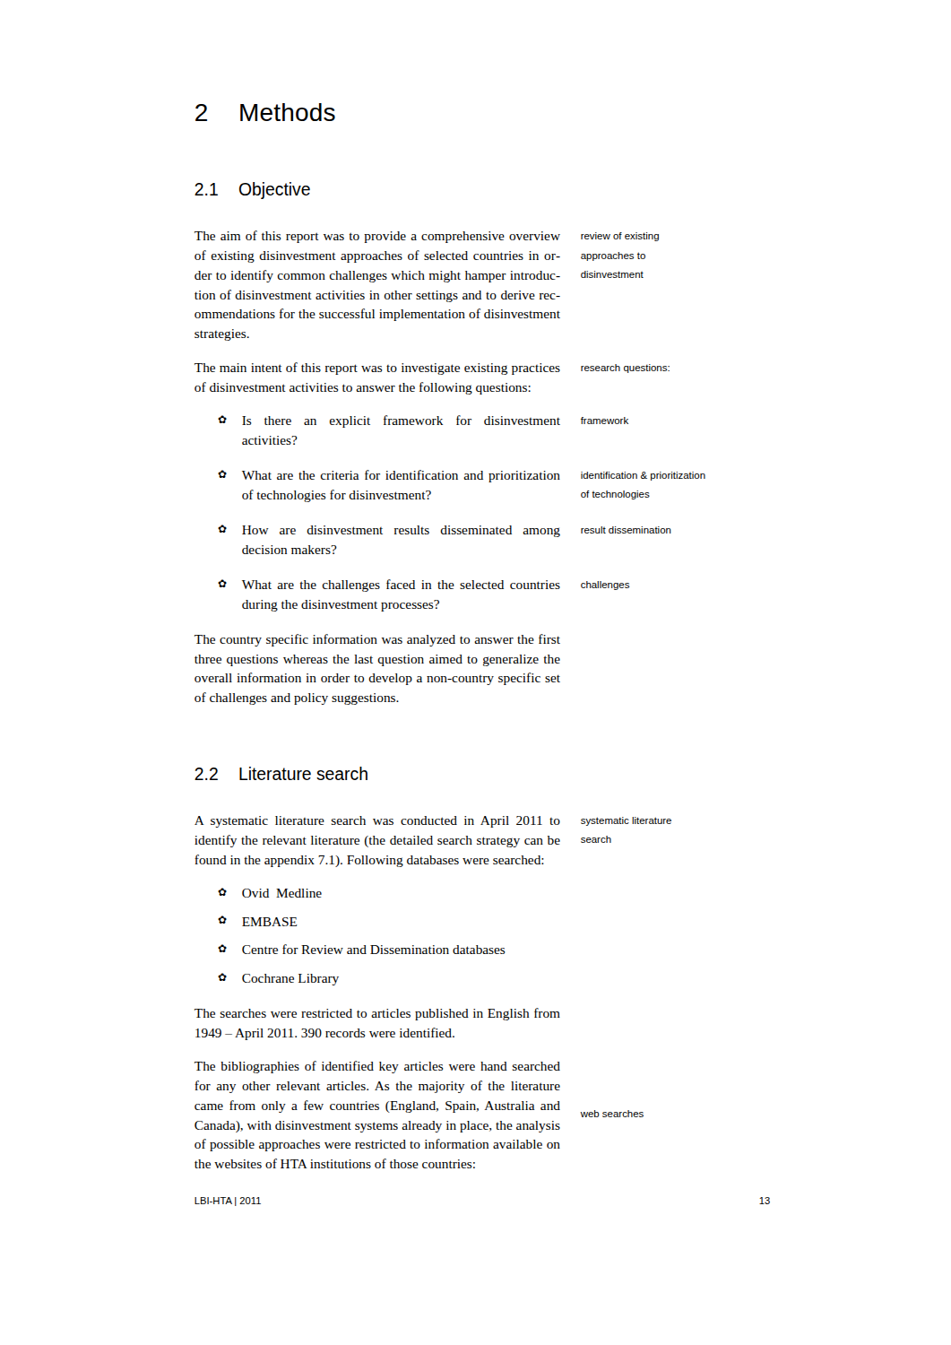2 Methods
2.1 Objective
The aim of this report was to provide a comprehensive overview of existing disinvestment approaches of selected countries in order to identify common challenges which might hamper introduction of disinvestment activities in other settings and to derive recommendations for the successful implementation of disinvestment strategies.
review of existing
approaches to
disinvestment
The main intent of this report was to investigate existing practices of disinvestment activities to answer the following questions:
research questions:
Is there an explicit framework for disinvestment activities?
framework
What are the criteria for identification and prioritization of technologies for disinvestment?
identification & prioritization
of technologies
How are disinvestment results disseminated among decision makers?
result dissemination
What are the challenges faced in the selected countries during the disinvestment processes?
challenges
The country specific information was analyzed to answer the first three questions whereas the last question aimed to generalize the overall information in order to develop a non-country specific set of challenges and policy suggestions.
2.2 Literature search
A systematic literature search was conducted in April 2011 to identify the relevant literature (the detailed search strategy can be found in the appendix 7.1). Following databases were searched:
systematic literature
search
Ovid Medline
EMBASE
Centre for Review and Dissemination databases
Cochrane Library
The searches were restricted to articles published in English from 1949 – April 2011. 390 records were identified.
The bibliographies of identified key articles were hand searched for any other relevant articles. As the majority of the literature came from only a few countries (England, Spain, Australia and Canada), with disinvestment systems already in place, the analysis of possible approaches were restricted to information available on the websites of HTA institutions of those countries:
web searches
LBI-HTA | 2011 13